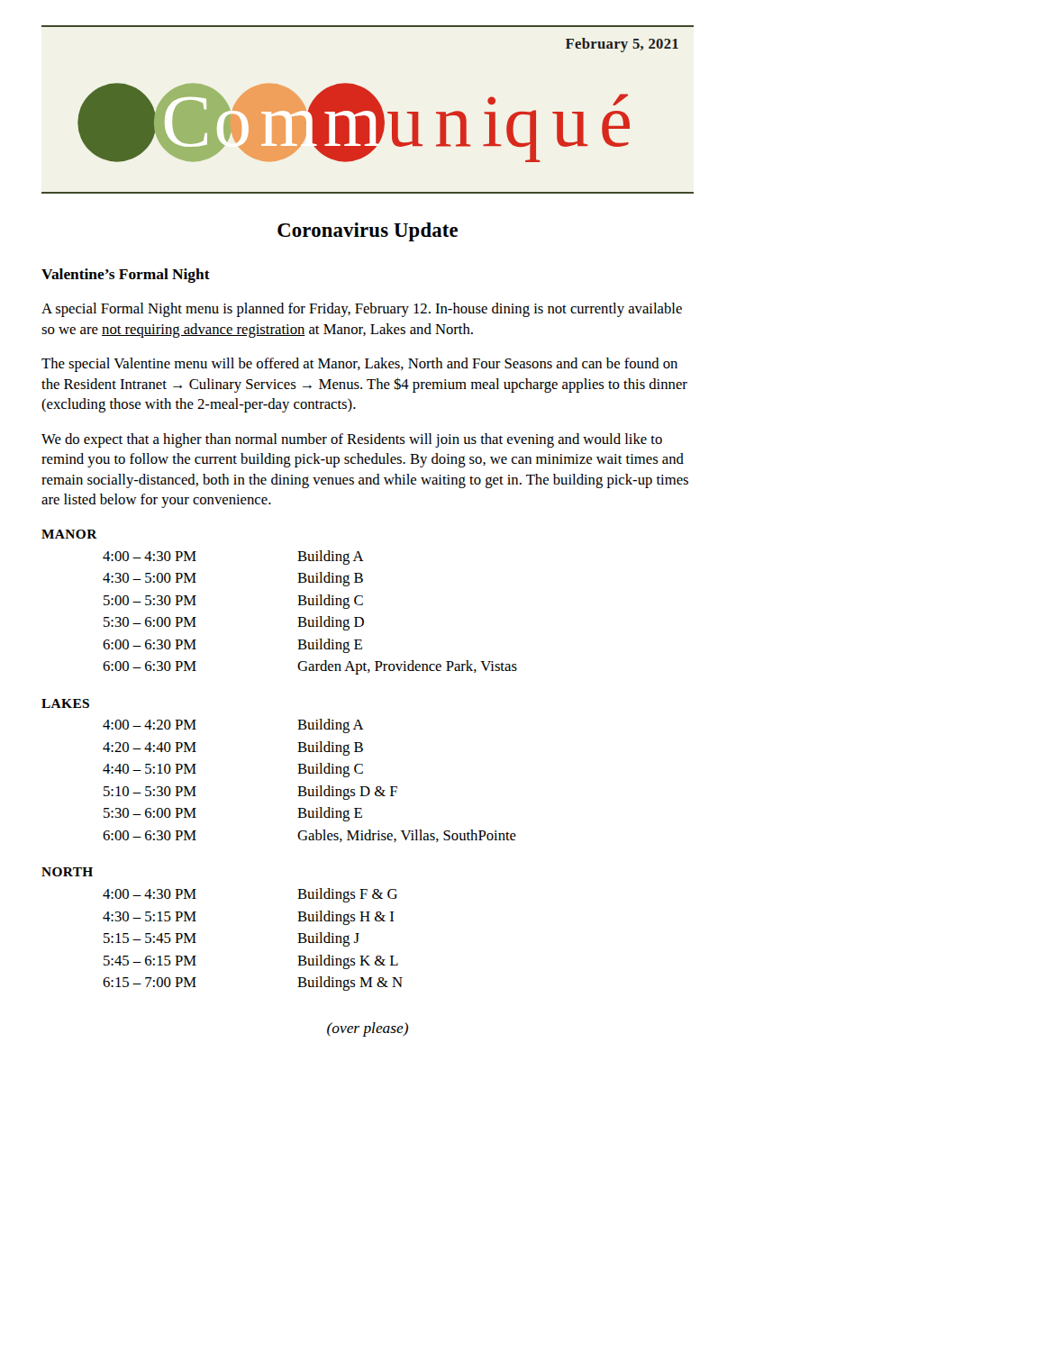February 5, 2021
C o m m u n i q u é
Coronavirus Update
Valentine’s Formal Night
A special Formal Night menu is planned for Friday, February 12. In-house dining is not currently available so we are not requiring advance registration at Manor, Lakes and North.
The special Valentine menu will be offered at Manor, Lakes, North and Four Seasons and can be found on the Resident Intranet → Culinary Services → Menus. The $4 premium meal upcharge applies to this dinner (excluding those with the 2-meal-per-day contracts).
We do expect that a higher than normal number of Residents will join us that evening and would like to remind you to follow the current building pick-up schedules. By doing so, we can minimize wait times and remain socially-distanced, both in the dining venues and while waiting to get in. The building pick-up times are listed below for your convenience.
MANOR
| 4:00 – 4:30 PM | Building A |
| 4:30 – 5:00 PM | Building B |
| 5:00 – 5:30 PM | Building C |
| 5:30 – 6:00 PM | Building D |
| 6:00 – 6:30 PM | Building E |
| 6:00 – 6:30 PM | Garden Apt, Providence Park, Vistas |
LAKES
| 4:00 – 4:20 PM | Building A |
| 4:20 – 4:40 PM | Building B |
| 4:40 – 5:10 PM | Building C |
| 5:10 – 5:30 PM | Buildings D & F |
| 5:30 – 6:00 PM | Building E |
| 6:00 – 6:30 PM | Gables, Midrise, Villas, SouthPointe |
NORTH
| 4:00 – 4:30 PM | Buildings F & G |
| 4:30 – 5:15 PM | Buildings H & I |
| 5:15 – 5:45 PM | Building J |
| 5:45 – 6:15 PM | Buildings K & L |
| 6:15 – 7:00 PM | Buildings M & N |
(over please)